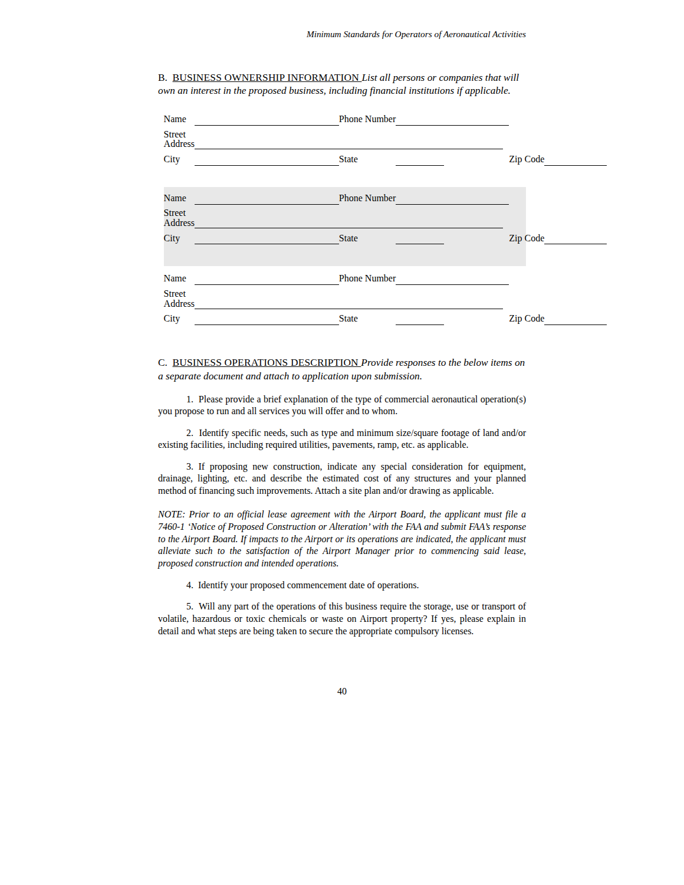Minimum Standards for Operators of Aeronautical Activities
B. BUSINESS OWNERSHIP INFORMATION List all persons or companies that will own an interest in the proposed business, including financial institutions if applicable.
| Name | | Phone Number | |
| Street Address | |
| City | | State | | Zip Code | |
| Name | | Phone Number | |
| Street Address | |
| City | | State | | Zip Code | |
| Name | | Phone Number | |
| Street Address | |
| City | | State | | Zip Code | |
C. BUSINESS OPERATIONS DESCRIPTION Provide responses to the below items on a separate document and attach to application upon submission.
1. Please provide a brief explanation of the type of commercial aeronautical operation(s) you propose to run and all services you will offer and to whom.
2. Identify specific needs, such as type and minimum size/square footage of land and/or existing facilities, including required utilities, pavements, ramp, etc. as applicable.
3. If proposing new construction, indicate any special consideration for equipment, drainage, lighting, etc. and describe the estimated cost of any structures and your planned method of financing such improvements. Attach a site plan and/or drawing as applicable.
NOTE: Prior to an official lease agreement with the Airport Board, the applicant must file a 7460-1 ‘Notice of Proposed Construction or Alteration’ with the FAA and submit FAA’s response to the Airport Board. If impacts to the Airport or its operations are indicated, the applicant must alleviate such to the satisfaction of the Airport Manager prior to commencing said lease, proposed construction and intended operations.
4. Identify your proposed commencement date of operations.
5. Will any part of the operations of this business require the storage, use or transport of volatile, hazardous or toxic chemicals or waste on Airport property? If yes, please explain in detail and what steps are being taken to secure the appropriate compulsory licenses.
40